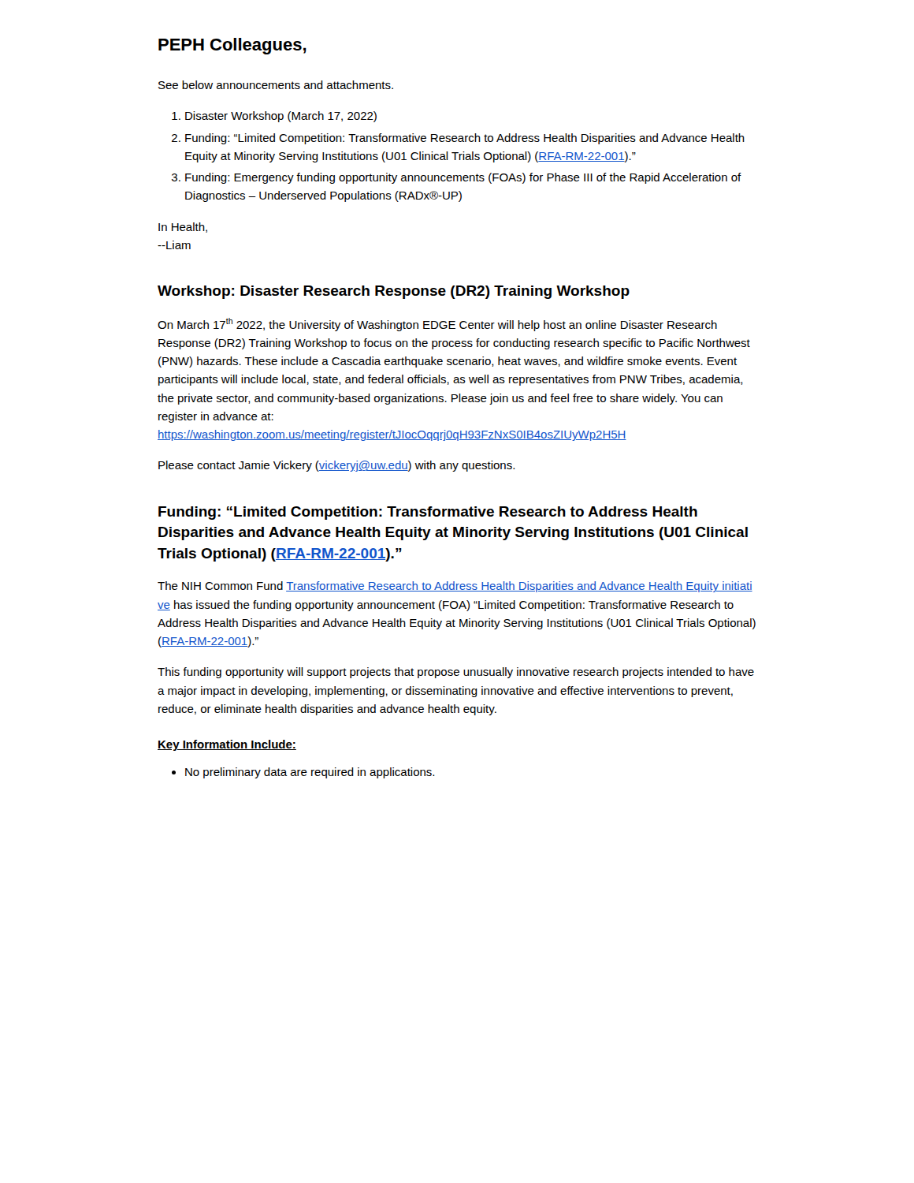PEPH Colleagues,
See below announcements and attachments.
Disaster Workshop (March 17, 2022)
Funding: “Limited Competition: Transformative Research to Address Health Disparities and Advance Health Equity at Minority Serving Institutions (U01 Clinical Trials Optional) (RFA-RM-22-001).”
Funding: Emergency funding opportunity announcements (FOAs) for Phase III of the Rapid Acceleration of Diagnostics – Underserved Populations (RADx®-UP)
In Health,
--Liam
Workshop: Disaster Research Response (DR2) Training Workshop
On March 17th 2022, the University of Washington EDGE Center will help host an online Disaster Research Response (DR2) Training Workshop to focus on the process for conducting research specific to Pacific Northwest (PNW) hazards. These include a Cascadia earthquake scenario, heat waves, and wildfire smoke events. Event participants will include local, state, and federal officials, as well as representatives from PNW Tribes, academia, the private sector, and community-based organizations. Please join us and feel free to share widely. You can register in advance at:
https://washington.zoom.us/meeting/register/tJIocOqqrj0qH93FzNxS0IB4osZIUyWp2H5H
Please contact Jamie Vickery (vickeryj@uw.edu) with any questions.
Funding: “Limited Competition: Transformative Research to Address Health Disparities and Advance Health Equity at Minority Serving Institutions (U01 Clinical Trials Optional) (RFA-RM-22-001).”
The NIH Common Fund Transformative Research to Address Health Disparities and Advance Health Equity initiative has issued the funding opportunity announcement (FOA) “Limited Competition: Transformative Research to Address Health Disparities and Advance Health Equity at Minority Serving Institutions (U01 Clinical Trials Optional) (RFA-RM-22-001).”
This funding opportunity will support projects that propose unusually innovative research projects intended to have a major impact in developing, implementing, or disseminating innovative and effective interventions to prevent, reduce, or eliminate health disparities and advance health equity.
Key Information Include:
No preliminary data are required in applications.